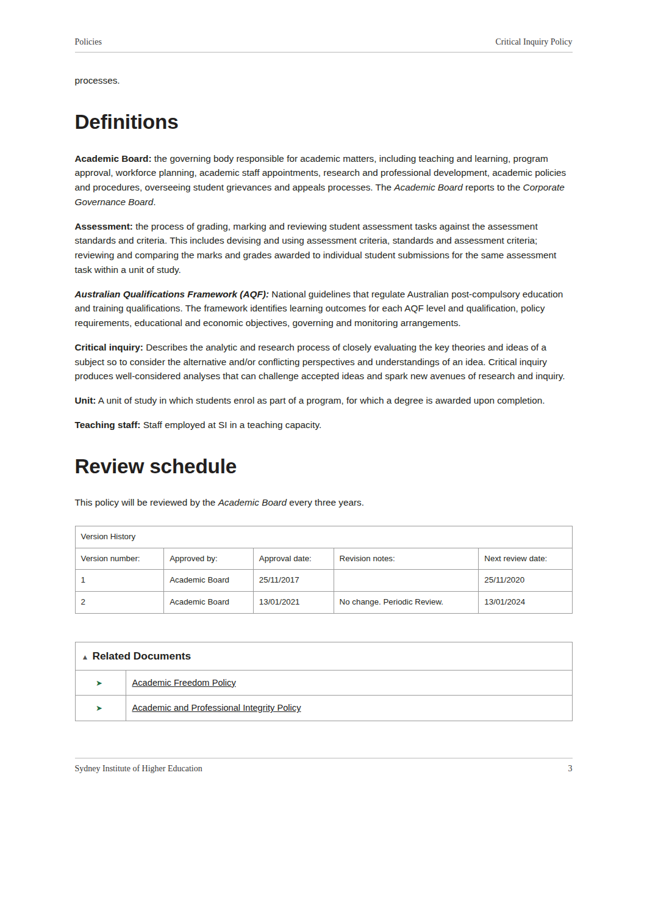Policies Critical Inquiry Policy
processes.
Definitions
Academic Board: the governing body responsible for academic matters, including teaching and learning, program approval, workforce planning, academic staff appointments, research and professional development, academic policies and procedures, overseeing student grievances and appeals processes. The Academic Board reports to the Corporate Governance Board.
Assessment: the process of grading, marking and reviewing student assessment tasks against the assessment standards and criteria. This includes devising and using assessment criteria, standards and assessment criteria; reviewing and comparing the marks and grades awarded to individual student submissions for the same assessment task within a unit of study.
Australian Qualifications Framework (AQF): National guidelines that regulate Australian post-compulsory education and training qualifications. The framework identifies learning outcomes for each AQF level and qualification, policy requirements, educational and economic objectives, governing and monitoring arrangements.
Critical inquiry: Describes the analytic and research process of closely evaluating the key theories and ideas of a subject so to consider the alternative and/or conflicting perspectives and understandings of an idea. Critical inquiry produces well-considered analyses that can challenge accepted ideas and spark new avenues of research and inquiry.
Unit: A unit of study in which students enrol as part of a program, for which a degree is awarded upon completion.
Teaching staff: Staff employed at SI in a teaching capacity.
Review schedule
This policy will be reviewed by the Academic Board every three years.
| Version History |
| Version number: | Approved by: | Approval date: | Revision notes: | Next review date: |
| 1 | Academic Board | 25/11/2017 | | 25/11/2020 |
| 2 | Academic Board | 13/01/2021 | No change. Periodic Review. | 13/01/2024 |
| ▲ Related Documents |
| ➤ | Academic Freedom Policy |
| ➤ | Academic and Professional Integrity Policy |
Sydney Institute of Higher Education 3